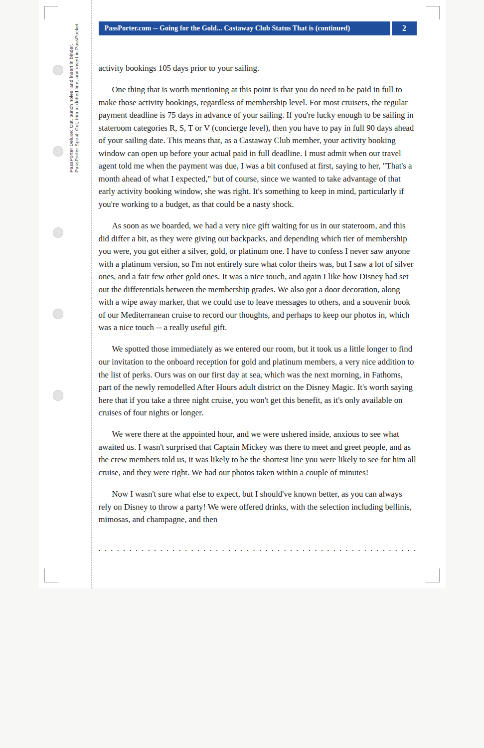PassPorter Deluxe: Cut, punch holes, and insert in binder. PassPorter Spiral: Cut, trim at dotted line, and insert in PassPocket.
PassPorter.com -- Going for the Gold... Castaway Club Status That is (continued)
2
activity bookings 105 days prior to your sailing.
One thing that is worth mentioning at this point is that you do need to be paid in full to make those activity bookings, regardless of membership level. For most cruisers, the regular payment deadline is 75 days in advance of your sailing. If you're lucky enough to be sailing in stateroom categories R, S, T or V (concierge level), then you have to pay in full 90 days ahead of your sailing date. This means that, as a Castaway Club member, your activity booking window can open up before your actual paid in full deadline. I must admit when our travel agent told me when the payment was due, I was a bit confused at first, saying to her, "That's a month ahead of what I expected," but of course, since we wanted to take advantage of that early activity booking window, she was right. It's something to keep in mind, particularly if you're working to a budget, as that could be a nasty shock.
As soon as we boarded, we had a very nice gift waiting for us in our stateroom, and this did differ a bit, as they were giving out backpacks, and depending which tier of membership you were, you got either a silver, gold, or platinum one. I have to confess I never saw anyone with a platinum version, so I'm not entirely sure what color theirs was, but I saw a lot of silver ones, and a fair few other gold ones. It was a nice touch, and again I like how Disney had set out the differentials between the membership grades. We also got a door decoration, along with a wipe away marker, that we could use to leave messages to others, and a souvenir book of our Mediterranean cruise to record our thoughts, and perhaps to keep our photos in, which was a nice touch -- a really useful gift.
We spotted those immediately as we entered our room, but it took us a little longer to find our invitation to the onboard reception for gold and platinum members, a very nice addition to the list of perks. Ours was on our first day at sea, which was the next morning, in Fathoms, part of the newly remodelled After Hours adult district on the Disney Magic. It's worth saying here that if you take a three night cruise, you won't get this benefit, as it's only available on cruises of four nights or longer.
We were there at the appointed hour, and we were ushered inside, anxious to see what awaited us. I wasn't surprised that Captain Mickey was there to meet and greet people, and as the crew members told us, it was likely to be the shortest line you were likely to see for him all cruise, and they were right. We had our photos taken within a couple of minutes!
Now I wasn't sure what else to expect, but I should've known better, as you can always rely on Disney to throw a party! We were offered drinks, with the selection including bellinis, mimosas, and champagne, and then
. . . . . . . . . . . . . . . . . . . . . . . . . . . . . . . . . . . . . . . . . . . . . . . . . . . . . . . . . . . . . . . .